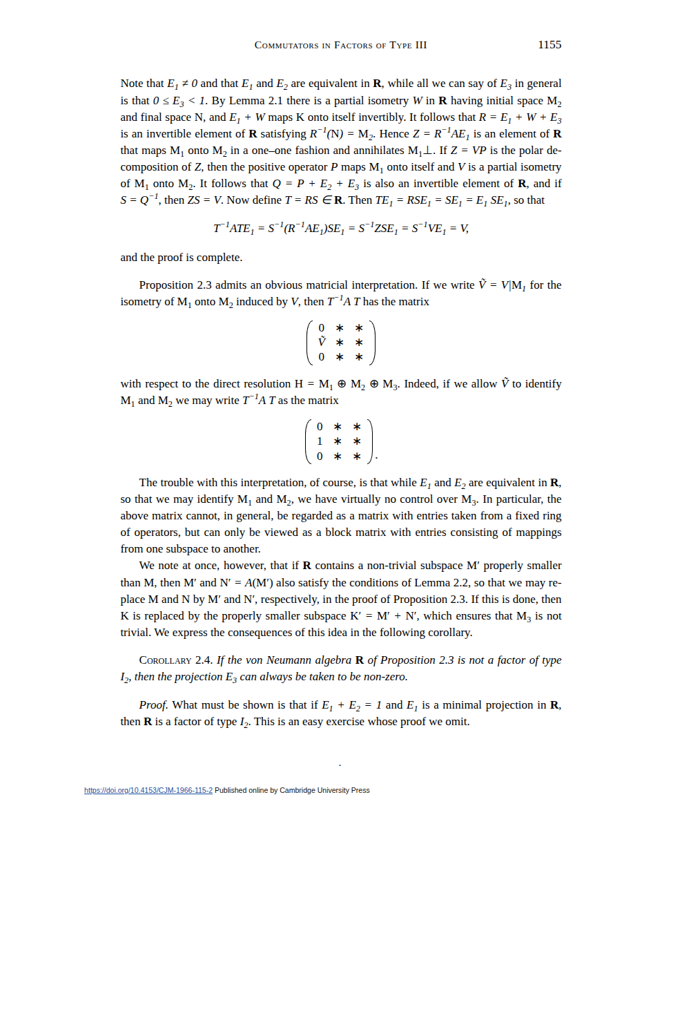Commutators in Factors of Type III 1155
Note that E1 ≠ 0 and that E1 and E2 are equivalent in R, while all we can say of E3 in general is that 0 ≤ E3 < 1. By Lemma 2.1 there is a partial isometry W in R having initial space M2 and final space N, and E1 + W maps K onto itself invertibly. It follows that R = E1 + W + E3 is an invertible element of R satisfying R−1(N) = M2. Hence Z = R−1AE1 is an element of R that maps M1 onto M2 in a one–one fashion and annihilates M1⊥. If Z = VP is the polar decomposition of Z, then the positive operator P maps M1 onto itself and V is a partial isometry of M1 onto M2. It follows that Q = P + E2 + E3 is also an invertible element of R, and if S = Q−1, then ZS = V. Now define T = RS ∈ R. Then TE1 = RSE1 = SE1 = E1 SE1, so that
T−1ATE1 = S−1(R−1AE1)SE1 = S−1ZSE1 = S−1VE1 = V,
and the proof is complete.
Proposition 2.3 admits an obvious matricial interpretation. If we write Ṽ = V|M1 for the isometry of M1 onto M2 induced by V, then T−1A T has the matrix
| 0 | ∗ | ∗ |
| Ṽ | ∗ | ∗ |
| 0 | ∗ | ∗ |
with respect to the direct resolution H = M1 ⊕ M2 ⊕ M3. Indeed, if we allow Ṽ to identify M1 and M2 we may write T−1A T as the matrix
| 0 | ∗ | ∗ |
| 1 | ∗ | ∗ |
| 0 | ∗ | ∗ |
.
The trouble with this interpretation, of course, is that while E1 and E2 are equivalent in R, so that we may identify M1 and M2, we have virtually no control over M3. In particular, the above matrix cannot, in general, be regarded as a matrix with entries taken from a fixed ring of operators, but can only be viewed as a block matrix with entries consisting of mappings from one subspace to another.
We note at once, however, that if R contains a non-trivial subspace M′ properly smaller than M, then M′ and N′ = A(M′) also satisfy the conditions of Lemma 2.2, so that we may replace M and N by M′ and N′, respectively, in the proof of Proposition 2.3. If this is done, then K is replaced by the properly smaller subspace K′ = M′ + N′, which ensures that M3 is not trivial. We express the consequences of this idea in the following corollary.
Corollary 2.4. If the von Neumann algebra R of Proposition 2.3 is not a factor of type I2, then the projection E3 can always be taken to be non-zero.
Proof. What must be shown is that if E1 + E2 = 1 and E1 is a minimal projection in R, then R is a factor of type I2. This is an easy exercise whose proof we omit.
·
https://doi.org/10.4153/CJM-1966-115-2 Published online by Cambridge University Press